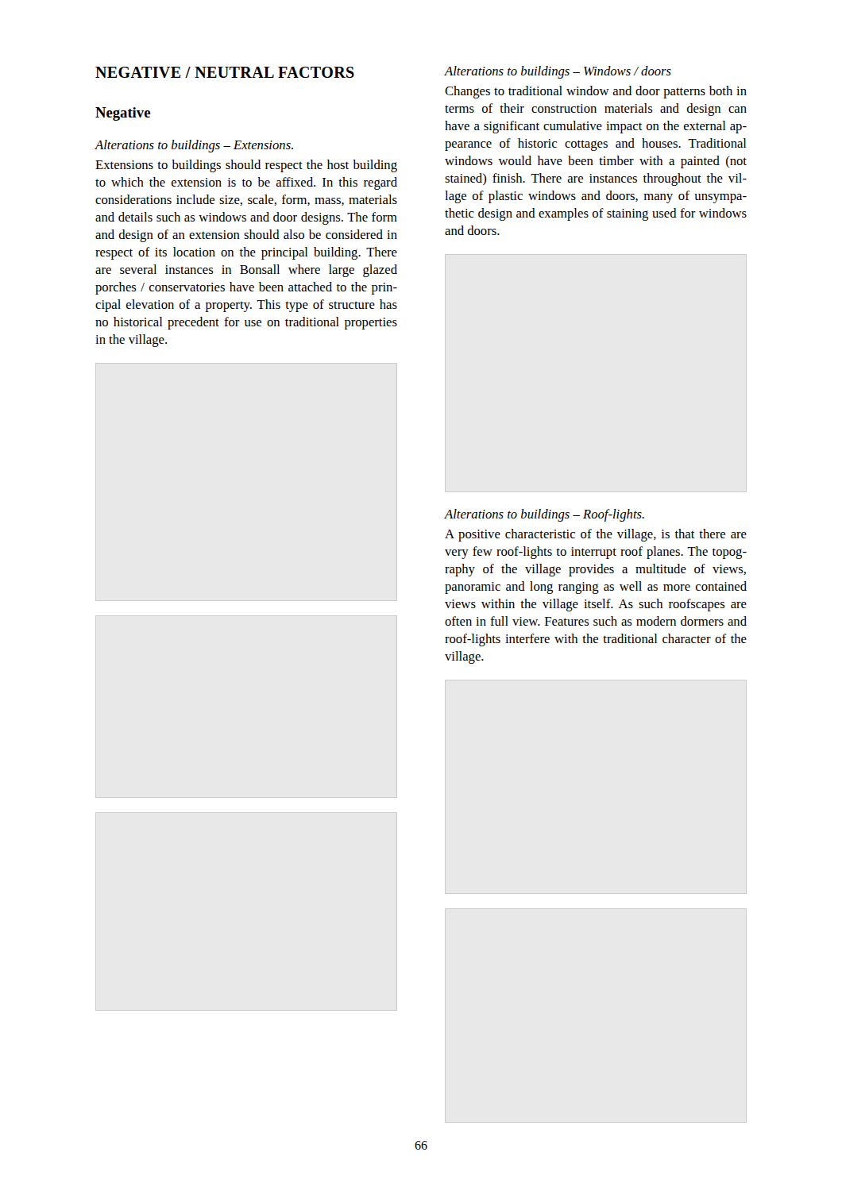Negative / Neutral Factors
Negative
Alterations to buildings – Extensions.
Extensions to buildings should respect the host building to which the extension is to be affixed. In this regard considerations include size, scale, form, mass, materials and details such as windows and door designs. The form and design of an extension should also be considered in respect of its location on the principal building. There are several instances in Bonsall where large glazed porches / conservatories have been attached to the principal elevation of a property. This type of structure has no historical precedent for use on traditional properties in the village.
Alterations to buildings – Windows / doors
Changes to traditional window and door patterns both in terms of their construction materials and design can have a significant cumulative impact on the external appearance of historic cottages and houses. Traditional windows would have been timber with a painted (not stained) finish. There are instances throughout the village of plastic windows and doors, many of unsympathetic design and examples of staining used for windows and doors.
Alterations to buildings – Roof-lights.
A positive characteristic of the village, is that there are very few roof-lights to interrupt roof planes. The topography of the village provides a multitude of views, panoramic and long ranging as well as more contained views within the village itself. As such roofscapes are often in full view. Features such as modern dormers and roof-lights interfere with the traditional character of the village.
66